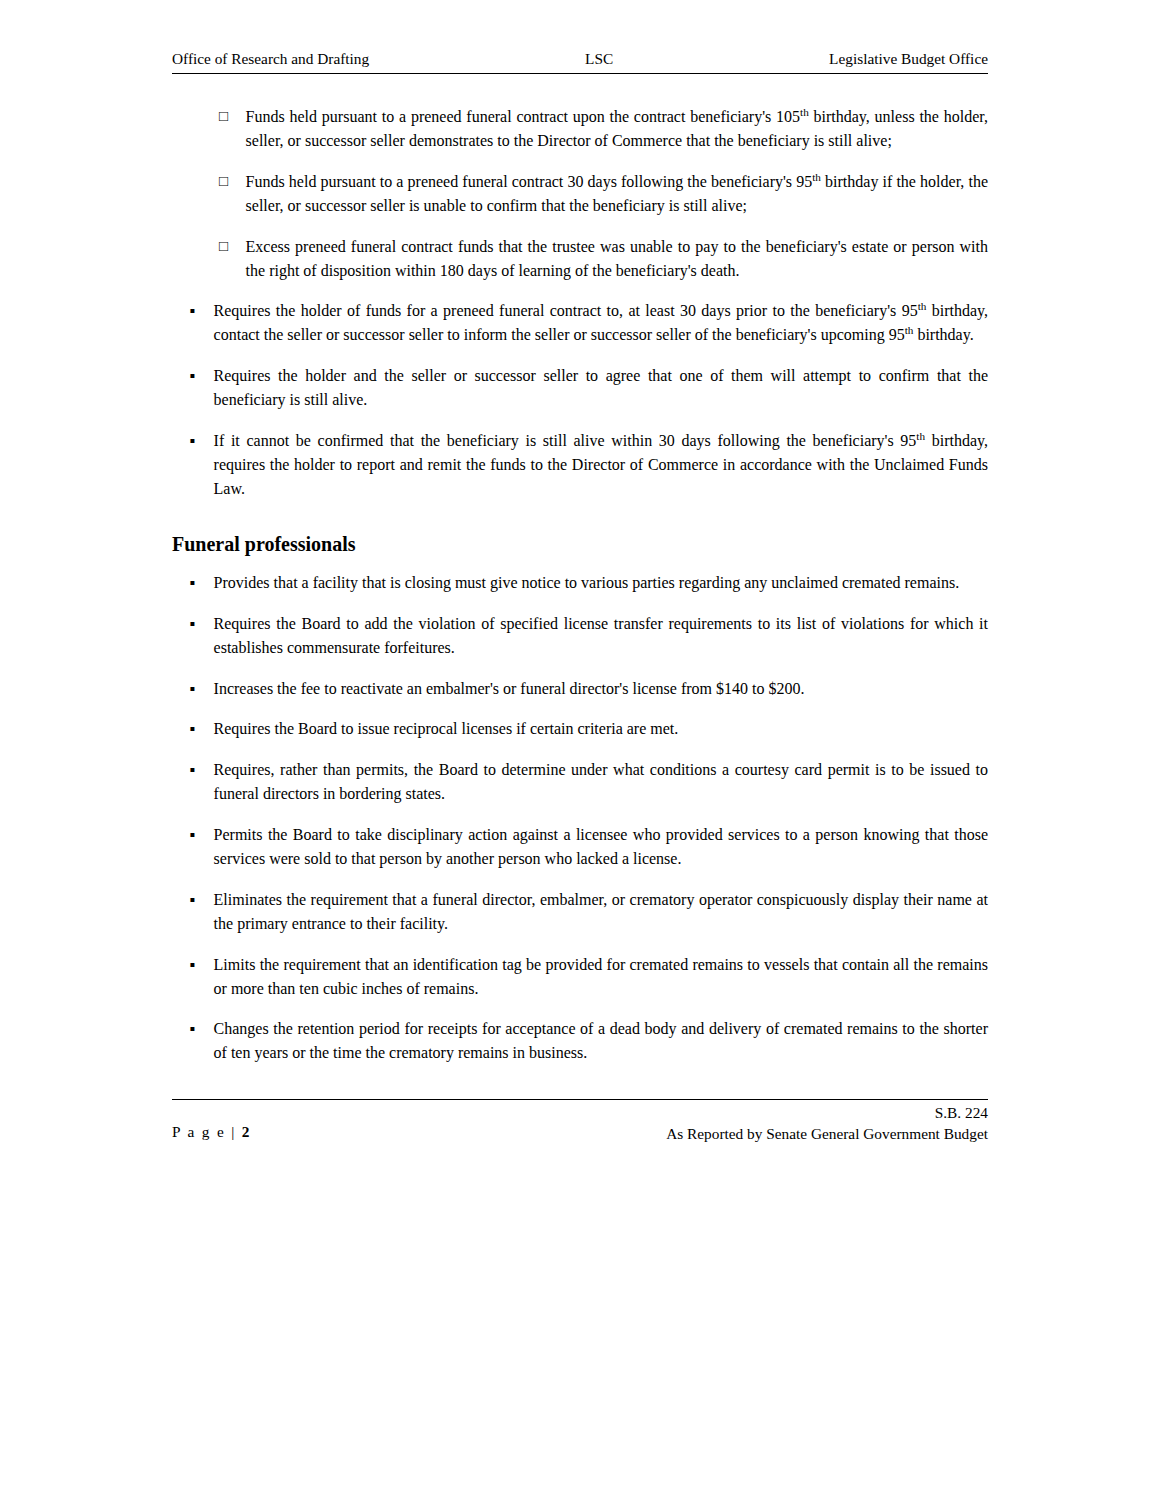Office of Research and Drafting
LSC
Legislative Budget Office
Funds held pursuant to a preneed funeral contract upon the contract beneficiary's 105th birthday, unless the holder, seller, or successor seller demonstrates to the Director of Commerce that the beneficiary is still alive;
Funds held pursuant to a preneed funeral contract 30 days following the beneficiary's 95th birthday if the holder, the seller, or successor seller is unable to confirm that the beneficiary is still alive;
Excess preneed funeral contract funds that the trustee was unable to pay to the beneficiary's estate or person with the right of disposition within 180 days of learning of the beneficiary's death.
Requires the holder of funds for a preneed funeral contract to, at least 30 days prior to the beneficiary's 95th birthday, contact the seller or successor seller to inform the seller or successor seller of the beneficiary's upcoming 95th birthday.
Requires the holder and the seller or successor seller to agree that one of them will attempt to confirm that the beneficiary is still alive.
If it cannot be confirmed that the beneficiary is still alive within 30 days following the beneficiary's 95th birthday, requires the holder to report and remit the funds to the Director of Commerce in accordance with the Unclaimed Funds Law.
Funeral professionals
Provides that a facility that is closing must give notice to various parties regarding any unclaimed cremated remains.
Requires the Board to add the violation of specified license transfer requirements to its list of violations for which it establishes commensurate forfeitures.
Increases the fee to reactivate an embalmer's or funeral director's license from $140 to $200.
Requires the Board to issue reciprocal licenses if certain criteria are met.
Requires, rather than permits, the Board to determine under what conditions a courtesy card permit is to be issued to funeral directors in bordering states.
Permits the Board to take disciplinary action against a licensee who provided services to a person knowing that those services were sold to that person by another person who lacked a license.
Eliminates the requirement that a funeral director, embalmer, or crematory operator conspicuously display their name at the primary entrance to their facility.
Limits the requirement that an identification tag be provided for cremated remains to vessels that contain all the remains or more than ten cubic inches of remains.
Changes the retention period for receipts for acceptance of a dead body and delivery of cremated remains to the shorter of ten years or the time the crematory remains in business.
P a g e | 2
S.B. 224
As Reported by Senate General Government Budget